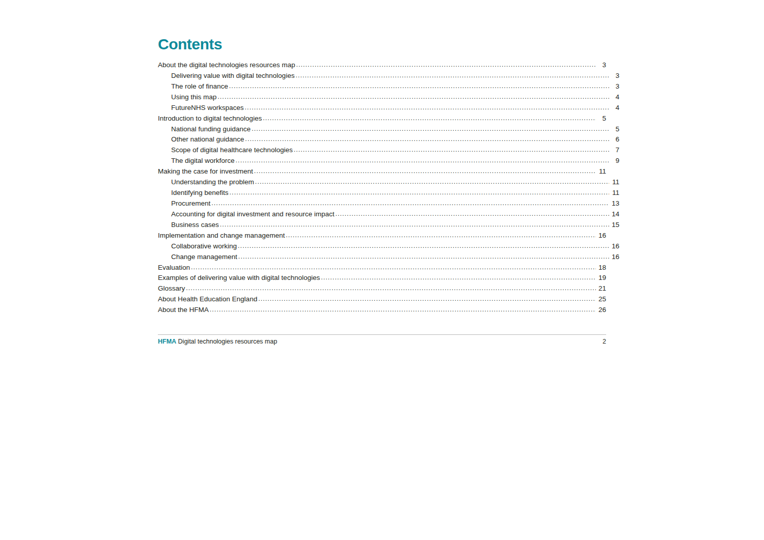Contents
About the digital technologies resources map .................................................................................................................................................................................. 3
Delivering value with digital technologies ......................................................................................................................................................................... 3
The role of finance ................................................................................................................................................................................................. 3
Using this map ....................................................................................................................................................................................................... 4
FutureNHS workspaces ....................................................................................................................................................................................... 4
Introduction to digital technologies ................................................................................................................................................................. 5
National funding guidance ................................................................................................................................................................................... 5
Other national guidance ......................................................................................................................................................................................... 6
Scope of digital healthcare technologies ......................................................................................................................................................................... 7
The digital workforce ............................................................................................................................................................................................. 9
Making the case for investment ......................................................................................................................................................................... 11
Understanding the problem ................................................................................................................................................................................. 11
Identifying benefits ............................................................................................................................................................................................... 11
Procurement ......................................................................................................................................................................................................... 13
Accounting for digital investment and resource impact ......................................................................................................................................... 14
Business cases ................................................................................................................................................................................................... 15
Implementation and change management ......................................................................................................................................................... 16
Collaborative working ........................................................................................................................................................................................... 16
Change management ......................................................................................................................................................................................... 16
Evaluation ................................................................................................................................................................................................................. 18
Examples of delivering value with digital technologies ............................................................................................................................................. 19
Glossary ..................................................................................................................................................................................................................... 21
About Health Education England ......................................................................................................................................................................... 25
About the HFMA ................................................................................................................................................................................................. 26
HFMA Digital technologies resources map
2